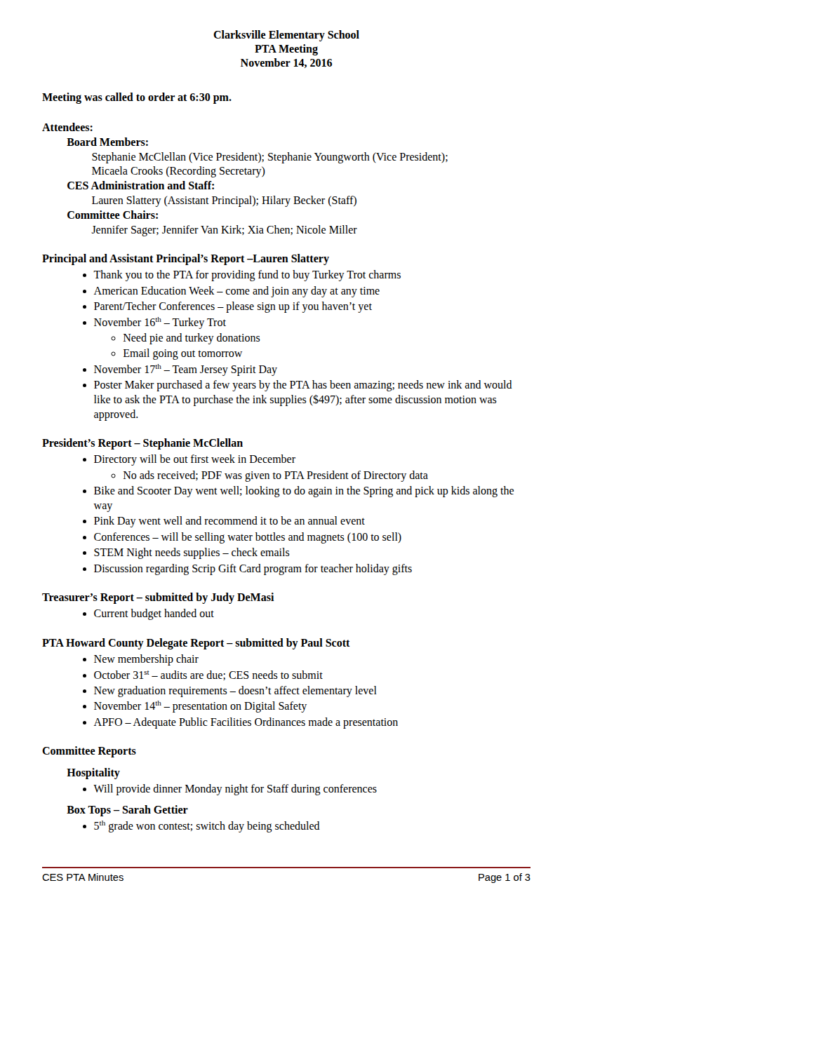Clarksville Elementary School
PTA Meeting
November 14, 2016
Meeting was called to order at 6:30 pm.
Attendees:
Board Members:
Stephanie McClellan (Vice President); Stephanie Youngworth (Vice President);
Micaela Crooks (Recording Secretary)
CES Administration and Staff:
Lauren Slattery (Assistant Principal); Hilary Becker (Staff)
Committee Chairs:
Jennifer Sager; Jennifer Van Kirk; Xia Chen; Nicole Miller
Principal and Assistant Principal’s Report –Lauren Slattery
Thank you to the PTA for providing fund to buy Turkey Trot charms
American Education Week – come and join any day at any time
Parent/Techer Conferences – please sign up if you haven’t yet
November 16th – Turkey Trot
Need pie and turkey donations
Email going out tomorrow
November 17th – Team Jersey Spirit Day
Poster Maker purchased a few years by the PTA has been amazing; needs new ink and would like to ask the PTA to purchase the ink supplies ($497); after some discussion motion was approved.
President’s Report – Stephanie McClellan
Directory will be out first week in December
No ads received; PDF was given to PTA President of Directory data
Bike and Scooter Day went well; looking to do again in the Spring and pick up kids along the way
Pink Day went well and recommend it to be an annual event
Conferences – will be selling water bottles and magnets (100 to sell)
STEM Night needs supplies – check emails
Discussion regarding Scrip Gift Card program for teacher holiday gifts
Treasurer’s Report – submitted by Judy DeMasi
Current budget handed out
PTA Howard County Delegate Report – submitted by Paul Scott
New membership chair
October 31st – audits are due; CES needs to submit
New graduation requirements – doesn’t affect elementary level
November 14th – presentation on Digital Safety
APFO – Adequate Public Facilities Ordinances made a presentation
Committee Reports
Hospitality
Will provide dinner Monday night for Staff during conferences
Box Tops – Sarah Gettier
5th grade won contest; switch day being scheduled
CES PTA Minutes Page 1 of 3